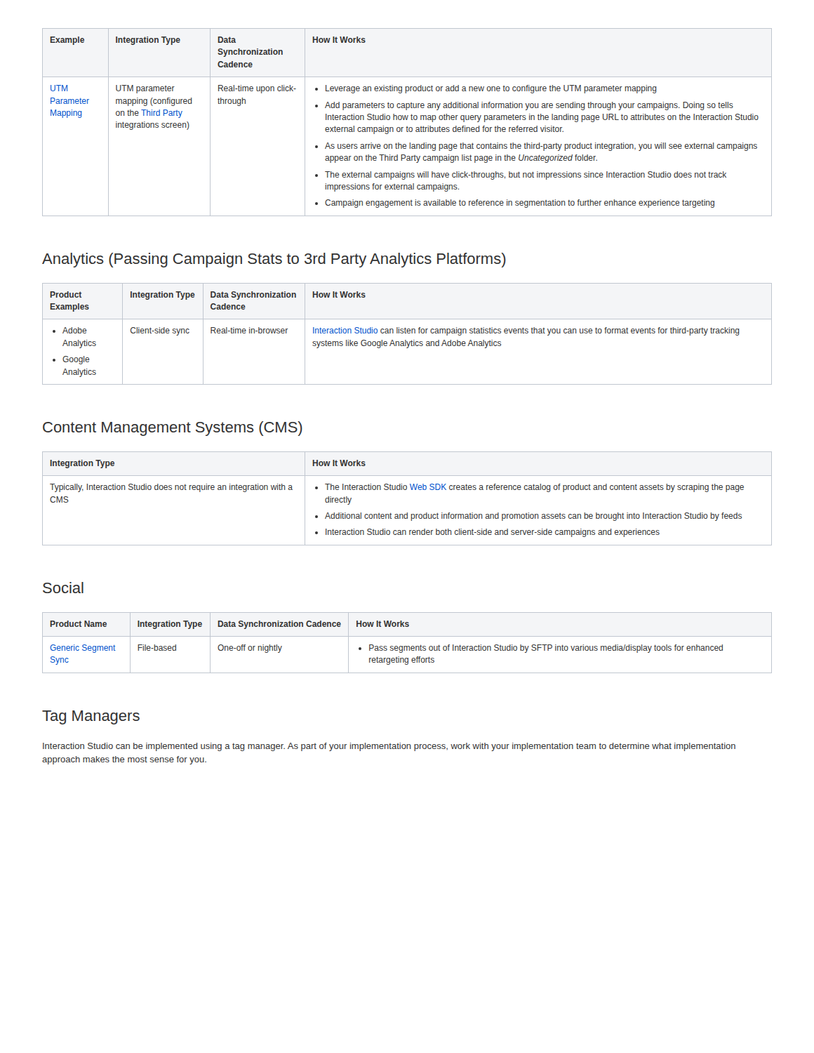| Example | Integration Type | Data Synchronization Cadence | How It Works |
| --- | --- | --- | --- |
| UTM Parameter Mapping | UTM parameter mapping (configured on the Third Party integrations screen) | Real-time upon click-through | Leverage an existing product or add a new one to configure the UTM parameter mapping Add parameters to capture any additional information you are sending through your campaigns. Doing so tells Interaction Studio how to map other query parameters in the landing page URL to attributes on the Interaction Studio external campaign or to attributes defined for the referred visitor. As users arrive on the landing page that contains the third-party product integration, you will see external campaigns appear on the Third Party campaign list page in the Uncategorized folder. The external campaigns will have click-throughs, but not impressions since Interaction Studio does not track impressions for external campaigns. Campaign engagement is available to reference in segmentation to further enhance experience targeting |
Analytics (Passing Campaign Stats to 3rd Party Analytics Platforms)
| Product Examples | Integration Type | Data Synchronization Cadence | How It Works |
| --- | --- | --- | --- |
| Adobe Analytics Google Analytics | Client-side sync | Real-time in-browser | Interaction Studio can listen for campaign statistics events that you can use to format events for third-party tracking systems like Google Analytics and Adobe Analytics |
Content Management Systems (CMS)
| Integration Type | How It Works |
| --- | --- |
| Typically, Interaction Studio does not require an integration with a CMS | The Interaction Studio Web SDK creates a reference catalog of product and content assets by scraping the page directly Additional content and product information and promotion assets can be brought into Interaction Studio by feeds Interaction Studio can render both client-side and server-side campaigns and experiences |
Social
| Product Name | Integration Type | Data Synchronization Cadence | How It Works |
| --- | --- | --- | --- |
| Generic Segment Sync | File-based | One-off or nightly | Pass segments out of Interaction Studio by SFTP into various media/display tools for enhanced retargeting efforts |
Tag Managers
Interaction Studio can be implemented using a tag manager. As part of your implementation process, work with your implementation team to determine what implementation approach makes the most sense for you.